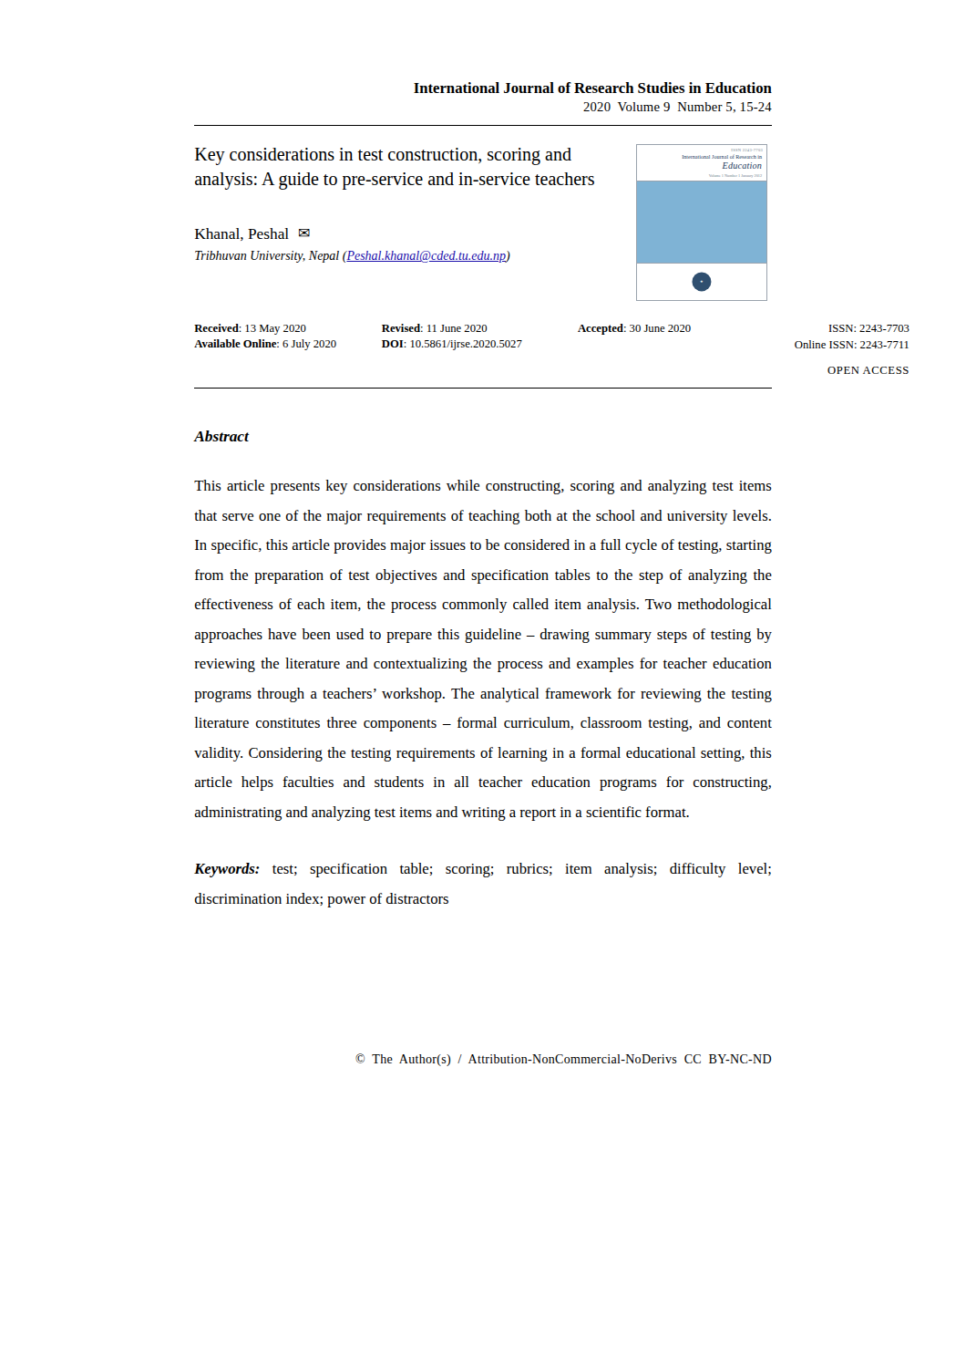International Journal of Research Studies in Education
2020 Volume 9 Number 5, 15-24
Key considerations in test construction, scoring and
analysis: A guide to pre-service and in-service teachers
Khanal, Peshal ✉
Tribhuvan University, Nepal (Peshal.khanal@cded.tu.edu.np)
ISSN 2243-7703
International Journal of Research in
Education
Volume 1 Number 1 January 2012
★
Received: 13 May 2020
Available Online: 6 July 2020
Revised: 11 June 2020
DOI: 10.5861/ijrse.2020.5027
Accepted: 30 June 2020
ISSN: 2243-7703
Online ISSN: 2243-7711
OPEN ACCESS
Abstract
This article presents key considerations while constructing, scoring and analyzing test items that serve one of the major requirements of teaching both at the school and university levels. In specific, this article provides major issues to be considered in a full cycle of testing, starting from the preparation of test objectives and specification tables to the step of analyzing the effectiveness of each item, the process commonly called item analysis. Two methodological approaches have been used to prepare this guideline – drawing summary steps of testing by reviewing the literature and contextualizing the process and examples for teacher education programs through a teachers’ workshop. The analytical framework for reviewing the testing literature constitutes three components – formal curriculum, classroom testing, and content validity. Considering the testing requirements of learning in a formal educational setting, this article helps faculties and students in all teacher education programs for constructing, administrating and analyzing test items and writing a report in a scientific format.
Keywords: test; specification table; scoring; rubrics; item analysis; difficulty level; discrimination index; power of distractors
© The Author(s) / Attribution-NonCommercial-NoDerivs CC BY-NC-ND